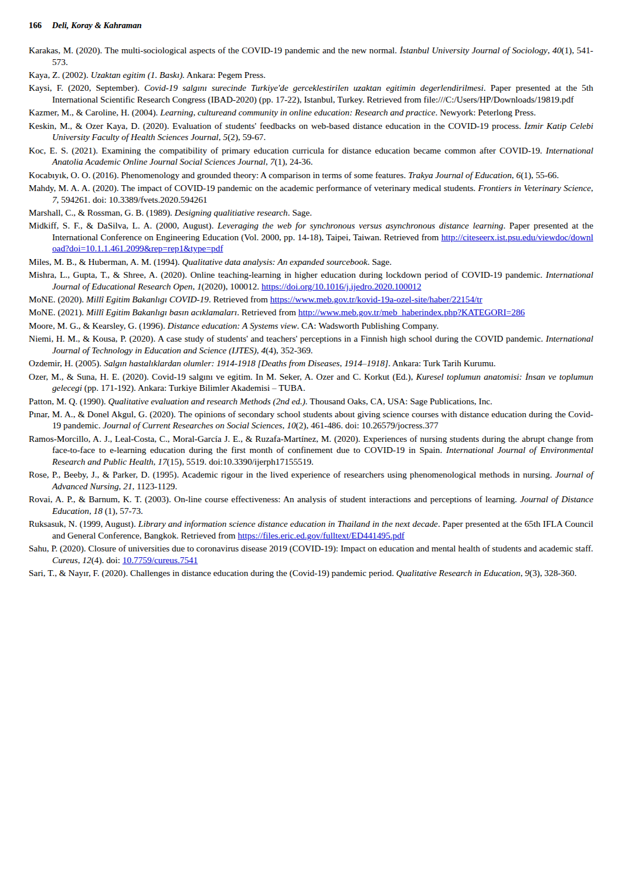166 Deli, Koray & Kahraman
Karakas, M. (2020). The multi-sociological aspects of the COVID-19 pandemic and the new normal. İstanbul University Journal of Sociology, 40(1), 541-573.
Kaya, Z. (2002). Uzaktan egitim (1. Baskı). Ankara: Pegem Press.
Kaysi, F. (2020, September). Covid-19 salgını surecinde Turkiye'de gerceklestirilen uzaktan egitimin degerlendirilmesi. Paper presented at the 5th International Scientific Research Congress (IBAD-2020) (pp. 17-22), Istanbul, Turkey. Retrieved from file:///C:/Users/HP/Downloads/19819.pdf
Kazmer, M., & Caroline, H. (2004). Learning, cultureand community in online education: Research and practice. Newyork: Peterlong Press.
Keskin, M., & Ozer Kaya, D. (2020). Evaluation of students' feedbacks on web-based distance education in the COVID-19 process. İzmir Katip Celebi University Faculty of Health Sciences Journal, 5(2), 59-67.
Koc, E. S. (2021). Examining the compatibility of primary education curricula for distance education became common after COVID-19. International Anatolia Academic Online Journal Social Sciences Journal, 7(1), 24-36.
Kocabıyık, O. O. (2016). Phenomenology and grounded theory: A comparison in terms of some features. Trakya Journal of Education, 6(1), 55-66.
Mahdy, M. A. A. (2020). The impact of COVID-19 pandemic on the academic performance of veterinary medical students. Frontiers in Veterinary Science, 7, 594261. doi: 10.3389/fvets.2020.594261
Marshall, C., & Rossman, G. B. (1989). Designing qualitiative research. Sage.
Midkiff, S. F., & DaSilva, L. A. (2000, August). Leveraging the web for synchronous versus asynchronous distance learning. Paper presented at the International Conference on Engineering Education (Vol. 2000, pp. 14-18), Taipei, Taiwan. Retrieved from http://citeseerx.ist.psu.edu/viewdoc/download?doi=10.1.1.461.2099&rep=rep1&type=pdf
Miles, M. B., & Huberman, A. M. (1994). Qualitative data analysis: An expanded sourcebook. Sage.
Mishra, L., Gupta, T., & Shree, A. (2020). Online teaching-learning in higher education during lockdown period of COVID-19 pandemic. International Journal of Educational Research Open, 1(2020), 100012. https://doi.org/10.1016/j.ijedro.2020.100012
MoNE. (2020). Millî Egitim Bakanlıgı COVID-19. Retrieved from https://www.meb.gov.tr/kovid-19a-ozel-site/haber/22154/tr
MoNE. (2021). Millî Egitim Bakanlıgı basın acıklamaları. Retrieved from http://www.meb.gov.tr/meb_haberindex.php?KATEGORI=286
Moore, M. G., & Kearsley, G. (1996). Distance education: A Systems view. CA: Wadsworth Publishing Company.
Niemi, H. M., & Kousa, P. (2020). A case study of students' and teachers' perceptions in a Finnish high school during the COVID pandemic. International Journal of Technology in Education and Science (IJTES), 4(4), 352-369.
Ozdemir, H. (2005). Salgın hastalıklardan olumler: 1914-1918 [Deaths from Diseases, 1914–1918]. Ankara: Turk Tarih Kurumu.
Ozer, M., & Suna, H. E. (2020). Covid-19 salgını ve egitim. In M. Seker, A. Ozer and C. Korkut (Ed.), Kuresel toplumun anatomisi: İnsan ve toplumun gelecegi (pp. 171-192). Ankara: Turkiye Bilimler Akademisi – TUBA.
Patton, M. Q. (1990). Qualitative evaluation and research Methods (2nd ed.). Thousand Oaks, CA, USA: Sage Publications, Inc.
Pınar, M. A., & Donel Akgul, G. (2020). The opinions of secondary school students about giving science courses with distance education during the Covid-19 pandemic. Journal of Current Researches on Social Sciences, 10(2), 461-486. doi: 10.26579/jocress.377
Ramos-Morcillo, A. J., Leal-Costa, C., Moral-García J. E., & Ruzafa-Martínez, M. (2020). Experiences of nursing students during the abrupt change from face-to-face to e-learning education during the first month of confinement due to COVID-19 in Spain. International Journal of Environmental Research and Public Health, 17(15), 5519. doi:10.3390/ijerph17155519.
Rose, P., Beeby, J., & Parker, D. (1995). Academic rigour in the lived experience of researchers using phenomenological methods in nursing. Journal of Advanced Nursing, 21, 1123-1129.
Rovai, A. P., & Barnum, K. T. (2003). On-line course effectiveness: An analysis of student interactions and perceptions of learning. Journal of Distance Education, 18 (1), 57-73.
Ruksasuk, N. (1999, August). Library and information science distance education in Thailand in the next decade. Paper presented at the 65th IFLA Council and General Conference, Bangkok. Retrieved from https://files.eric.ed.gov/fulltext/ED441495.pdf
Sahu, P. (2020). Closure of universities due to coronavirus disease 2019 (COVID-19): Impact on education and mental health of students and academic staff. Cureus, 12(4). doi: 10.7759/cureus.7541
Sari, T., & Nayır, F. (2020). Challenges in distance education during the (Covid-19) pandemic period. Qualitative Research in Education, 9(3), 328-360.